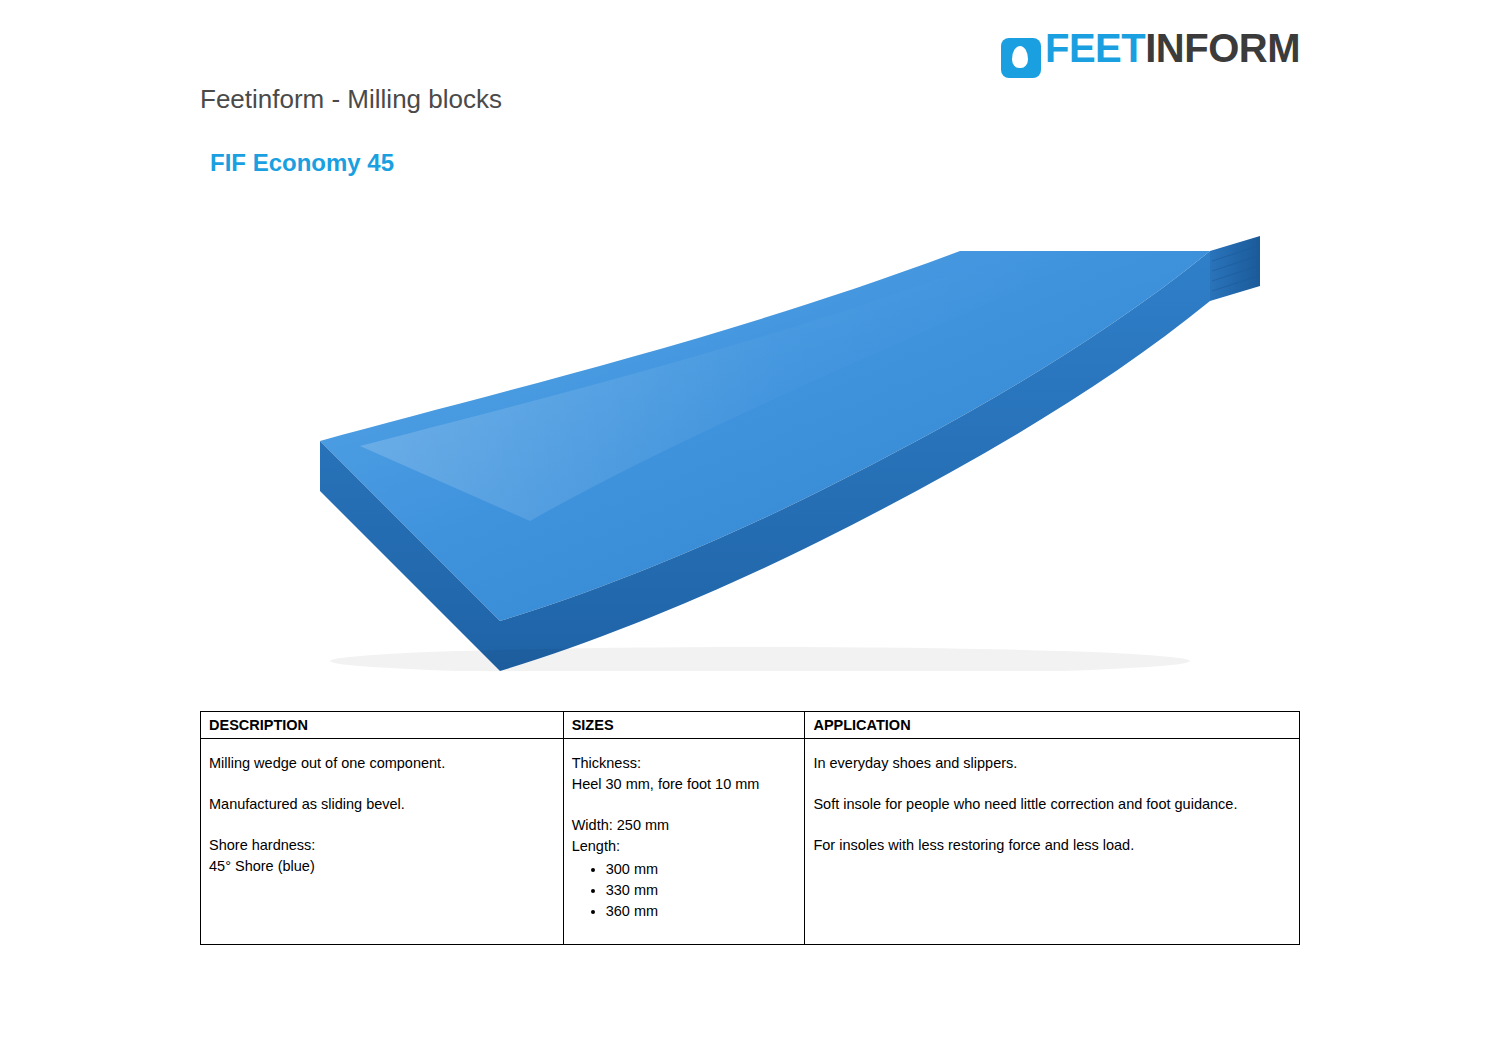FEET INFORM
Feetinform - Milling blocks
FIF Economy 45
| DESCRIPTION | SIZES | APPLICATION |
| --- | --- | --- |
| Milling wedge out of one component. Manufactured as sliding bevel. Shore hardness: 45° Shore (blue) | Thickness: Heel 30 mm, fore foot 10 mm Width: 250 mm Length: 300 mm 330 mm 360 mm | In everyday shoes and slippers. Soft insole for people who need little correction and foot guidance. For insoles with less restoring force and less load. |